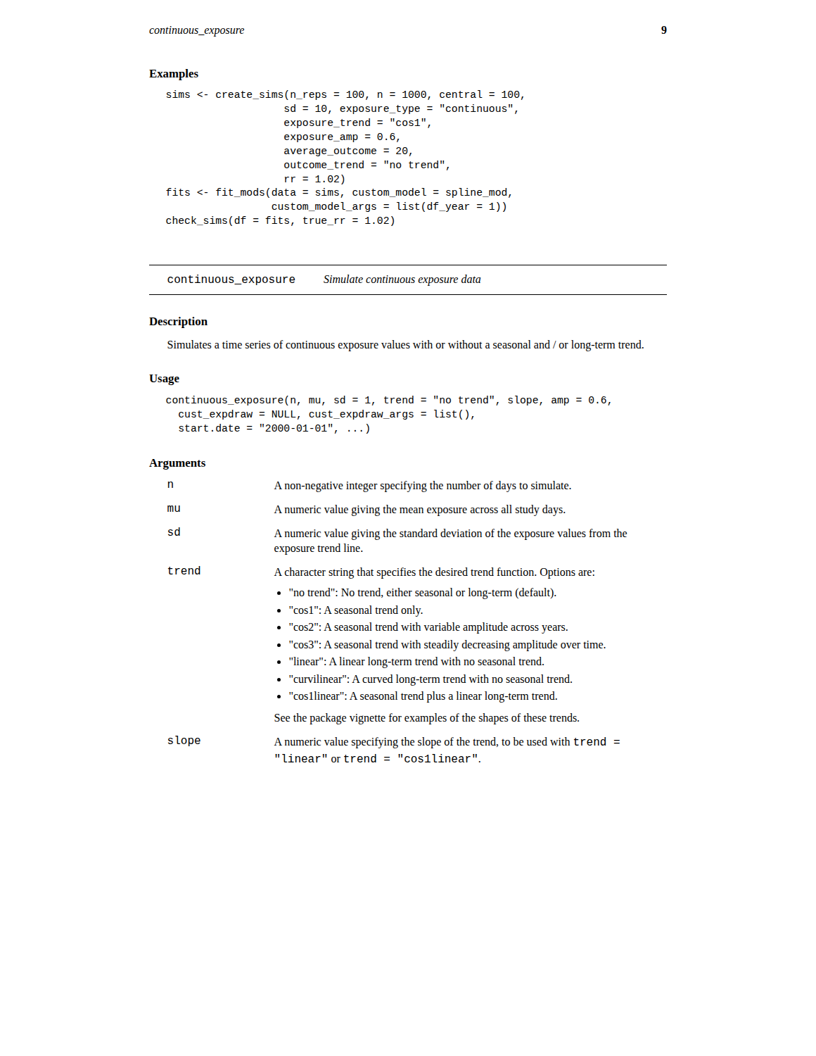continuous_exposure 9
Examples
sims <- create_sims(n_reps = 100, n = 1000, central = 100,
                   sd = 10, exposure_type = "continuous",
                   exposure_trend = "cos1",
                   exposure_amp = 0.6,
                   average_outcome = 20,
                   outcome_trend = "no trend",
                   rr = 1.02)
fits <- fit_mods(data = sims, custom_model = spline_mod,
                 custom_model_args = list(df_year = 1))
check_sims(df = fits, true_rr = 1.02)
continuous_exposure Simulate continuous exposure data
Description
Simulates a time series of continuous exposure values with or without a seasonal and / or long-term trend.
Usage
continuous_exposure(n, mu, sd = 1, trend = "no trend", slope, amp = 0.6,
  cust_expdraw = NULL, cust_expdraw_args = list(),
  start.date = "2000-01-01", ...)
Arguments
n
A non-negative integer specifying the number of days to simulate.
mu
A numeric value giving the mean exposure across all study days.
sd
A numeric value giving the standard deviation of the exposure values from the exposure trend line.
trend
A character string that specifies the desired trend function. Options are:
"no trend": No trend, either seasonal or long-term (default).
"cos1": A seasonal trend only.
"cos2": A seasonal trend with variable amplitude across years.
"cos3": A seasonal trend with steadily decreasing amplitude over time.
"linear": A linear long-term trend with no seasonal trend.
"curvilinear": A curved long-term trend with no seasonal trend.
"cos1linear": A seasonal trend plus a linear long-term trend.
See the package vignette for examples of the shapes of these trends.
slope
A numeric value specifying the slope of the trend, to be used with trend = "linear" or trend = "cos1linear".